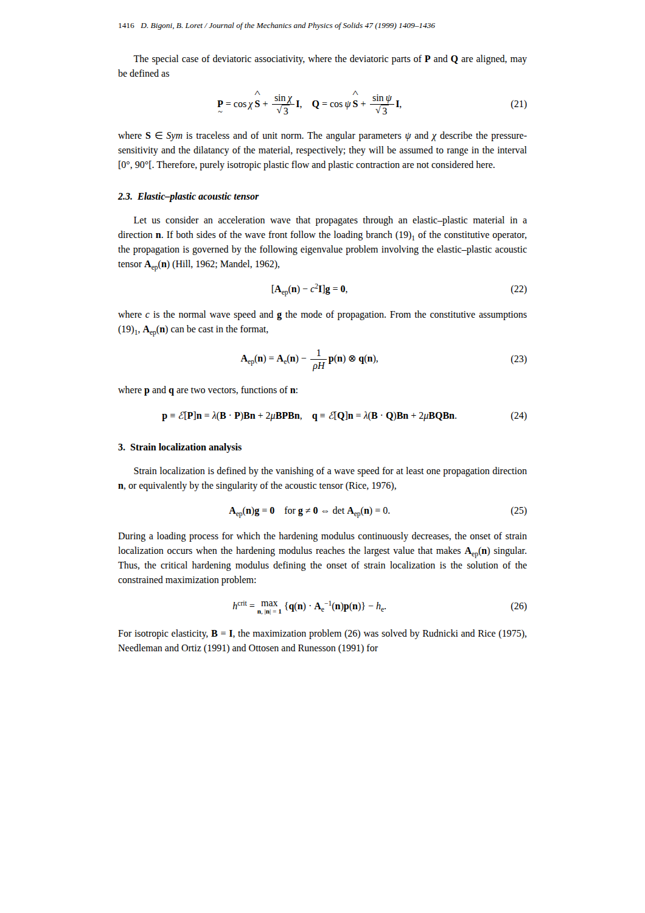1416 D. Bigoni, B. Loret / Journal of the Mechanics and Physics of Solids 47 (1999) 1409–1436
The special case of deviatoric associativity, where the deviatoric parts of P and Q are aligned, may be defined as
P = cos χ S + sin χ 3 I, Q = cos ψ S + sin ψ 3 I, (21)
where S ∈ Sym is traceless and of unit norm. The angular parameters ψ and χ describe the pressure-sensitivity and the dilatancy of the material, respectively; they will be assumed to range in the interval [0°, 90°[. Therefore, purely isotropic plastic flow and plastic contraction are not considered here.
2.3. Elastic–plastic acoustic tensor
Let us consider an acceleration wave that propagates through an elastic–plastic material in a direction n. If both sides of the wave front follow the loading branch (19)1 of the constitutive operator, the propagation is governed by the following eigenvalue problem involving the elastic–plastic acoustic tensor Aep(n) (Hill, 1962; Mandel, 1962),
[Aep(n) − c2I]g = 0, (22)
where c is the normal wave speed and g the mode of propagation. From the constitutive assumptions (19)1, Aep(n) can be cast in the format,
Aep(n) = Ae(n) − 1 ρH p(n) ⊗ q(n), (23)
where p and q are two vectors, functions of n:
p ≡ ℰ[P]n = λ(B · P)Bn + 2μBPBn, q ≡ ℰ[Q]n = λ(B · Q)Bn + 2μBQBn. (24)
3. Strain localization analysis
Strain localization is defined by the vanishing of a wave speed for at least one propagation direction n, or equivalently by the singularity of the acoustic tensor (Rice, 1976),
Aep(n)g = 0 for g ≠ 0 ⇔ det Aep(n) = 0. (25)
During a loading process for which the hardening modulus continuously decreases, the onset of strain localization occurs when the hardening modulus reaches the largest value that makes Aep(n) singular. Thus, the critical hardening modulus defining the onset of strain localization is the solution of the constrained maximization problem:
hcrit = max n, |n| = 1 {q(n) · Ae−1(n)p(n)} − he. (26)
For isotropic elasticity, B = I, the maximization problem (26) was solved by Rudnicki and Rice (1975), Needleman and Ortiz (1991) and Ottosen and Runesson (1991) for